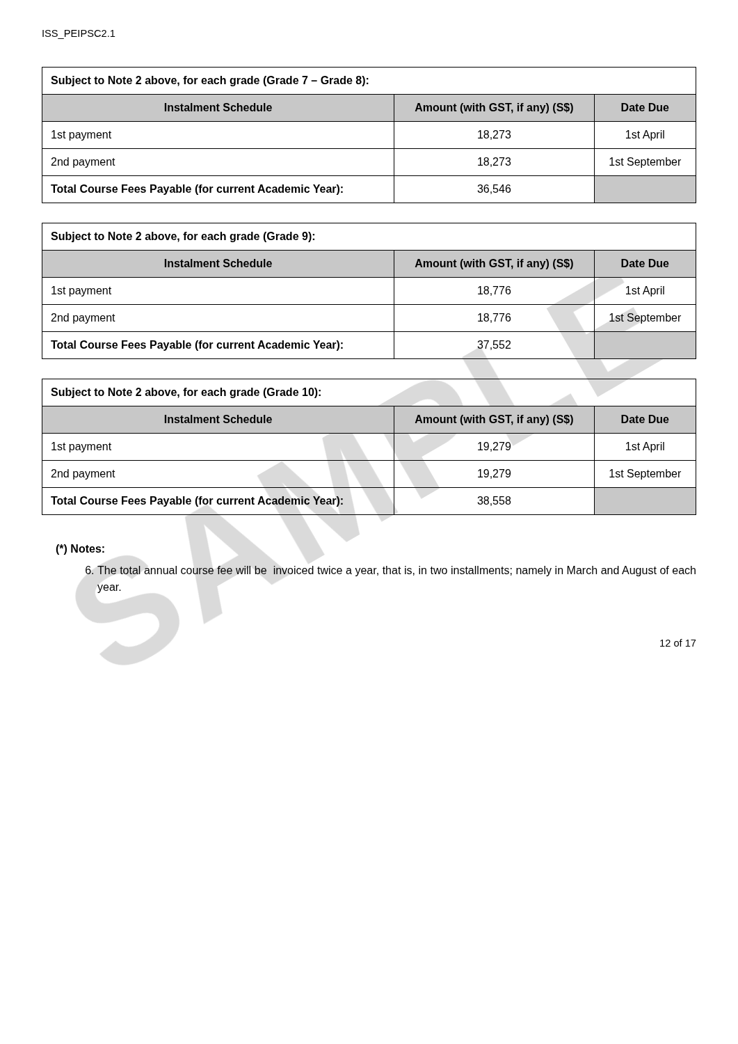SAMPLE
ISS_PEIPSC2.1
| Subject to Note 2 above, for each grade (Grade 7 – Grade 8): |
| Instalment Schedule | Amount (with GST, if any) (S$) | Date Due |
| 1st payment | 18,273 | 1st April |
| 2nd payment | 18,273 | 1st September |
| Total Course Fees Payable (for current Academic Year): | 36,546 | |
| Subject to Note 2 above, for each grade (Grade 9): |
| Instalment Schedule | Amount (with GST, if any) (S$) | Date Due |
| 1st payment | 18,776 | 1st April |
| 2nd payment | 18,776 | 1st September |
| Total Course Fees Payable (for current Academic Year): | 37,552 | |
| Subject to Note 2 above, for each grade (Grade 10): |
| Instalment Schedule | Amount (with GST, if any) (S$) | Date Due |
| 1st payment | 19,279 | 1st April |
| 2nd payment | 19,279 | 1st September |
| Total Course Fees Payable (for current Academic Year): | 38,558 | |
(*) Notes:
The total annual course fee will be invoiced twice a year, that is, in two installments; namely in March and August of each year.
12 of 17